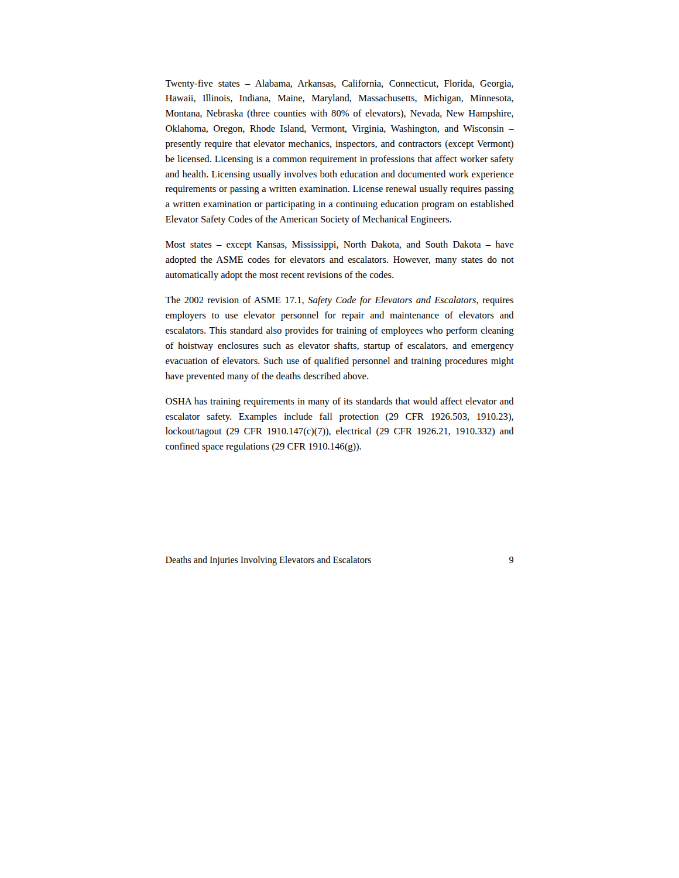Twenty-five states – Alabama, Arkansas, California, Connecticut, Florida, Georgia, Hawaii, Illinois, Indiana, Maine, Maryland, Massachusetts, Michigan, Minnesota, Montana, Nebraska (three counties with 80% of elevators), Nevada, New Hampshire, Oklahoma, Oregon, Rhode Island, Vermont, Virginia, Washington, and Wisconsin – presently require that elevator mechanics, inspectors, and contractors (except Vermont) be licensed. Licensing is a common requirement in professions that affect worker safety and health. Licensing usually involves both education and documented work experience requirements or passing a written examination. License renewal usually requires passing a written examination or participating in a continuing education program on established Elevator Safety Codes of the American Society of Mechanical Engineers.
Most states – except Kansas, Mississippi, North Dakota, and South Dakota – have adopted the ASME codes for elevators and escalators. However, many states do not automatically adopt the most recent revisions of the codes.
The 2002 revision of ASME 17.1, Safety Code for Elevators and Escalators, requires employers to use elevator personnel for repair and maintenance of elevators and escalators. This standard also provides for training of employees who perform cleaning of hoistway enclosures such as elevator shafts, startup of escalators, and emergency evacuation of elevators. Such use of qualified personnel and training procedures might have prevented many of the deaths described above.
OSHA has training requirements in many of its standards that would affect elevator and escalator safety. Examples include fall protection (29 CFR 1926.503, 1910.23), lockout/tagout (29 CFR 1910.147(c)(7)), electrical (29 CFR 1926.21, 1910.332) and confined space regulations (29 CFR 1910.146(g)).
Deaths and Injuries Involving Elevators and Escalators
9